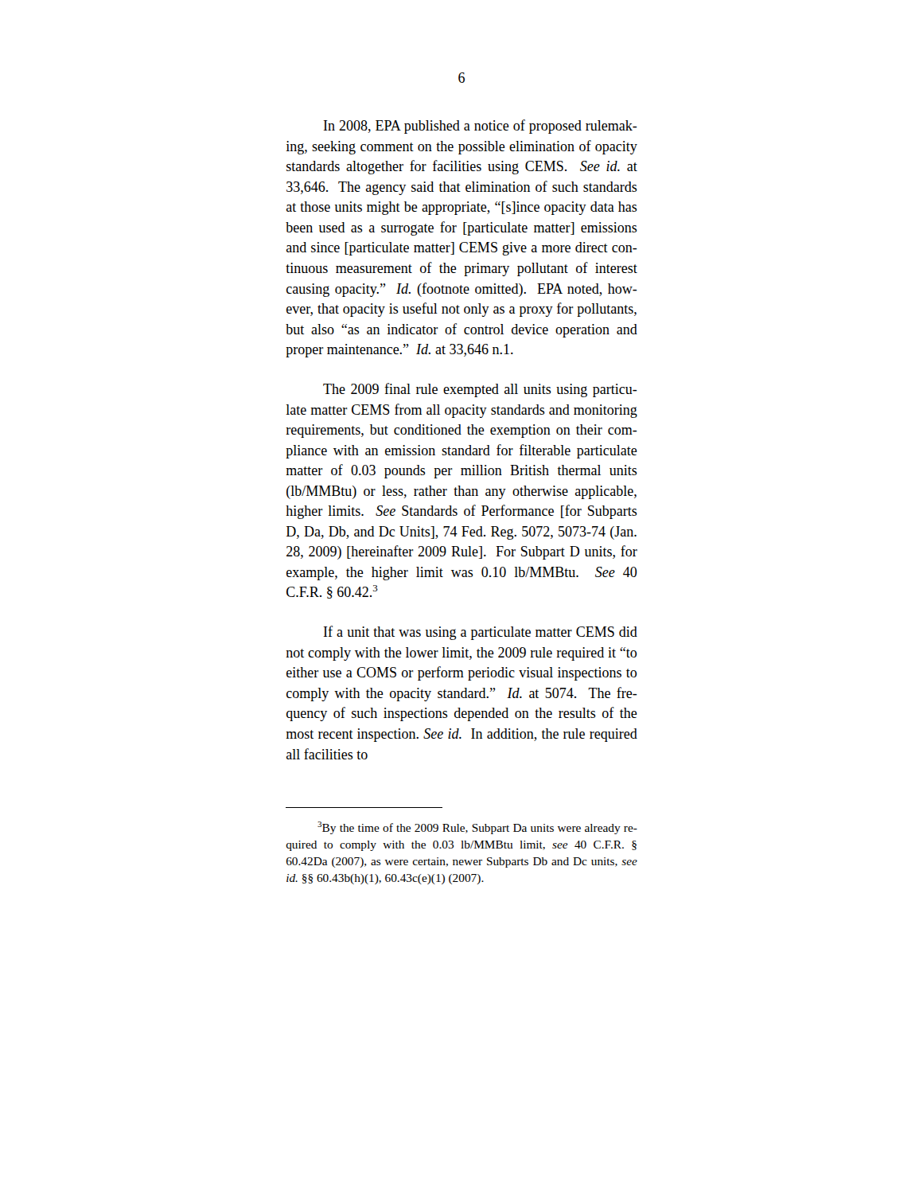6
In 2008, EPA published a notice of proposed rulemaking, seeking comment on the possible elimination of opacity standards altogether for facilities using CEMS. See id. at 33,646. The agency said that elimination of such standards at those units might be appropriate, “[s]ince opacity data has been used as a surrogate for [particulate matter] emissions and since [particulate matter] CEMS give a more direct continuous measurement of the primary pollutant of interest causing opacity.” Id. (footnote omitted). EPA noted, however, that opacity is useful not only as a proxy for pollutants, but also “as an indicator of control device operation and proper maintenance.” Id. at 33,646 n.1.
The 2009 final rule exempted all units using particulate matter CEMS from all opacity standards and monitoring requirements, but conditioned the exemption on their compliance with an emission standard for filterable particulate matter of 0.03 pounds per million British thermal units (lb/MMBtu) or less, rather than any otherwise applicable, higher limits. See Standards of Performance [for Subparts D, Da, Db, and Dc Units], 74 Fed. Reg. 5072, 5073-74 (Jan. 28, 2009) [hereinafter 2009 Rule]. For Subpart D units, for example, the higher limit was 0.10 lb/MMBtu. See 40 C.F.R. § 60.42.3
If a unit that was using a particulate matter CEMS did not comply with the lower limit, the 2009 rule required it “to either use a COMS or perform periodic visual inspections to comply with the opacity standard.” Id. at 5074. The frequency of such inspections depended on the results of the most recent inspection. See id. In addition, the rule required all facilities to
3By the time of the 2009 Rule, Subpart Da units were already required to comply with the 0.03 lb/MMBtu limit, see 40 C.F.R. § 60.42Da (2007), as were certain, newer Subparts Db and Dc units, see id. §§ 60.43b(h)(1), 60.43c(e)(1) (2007).